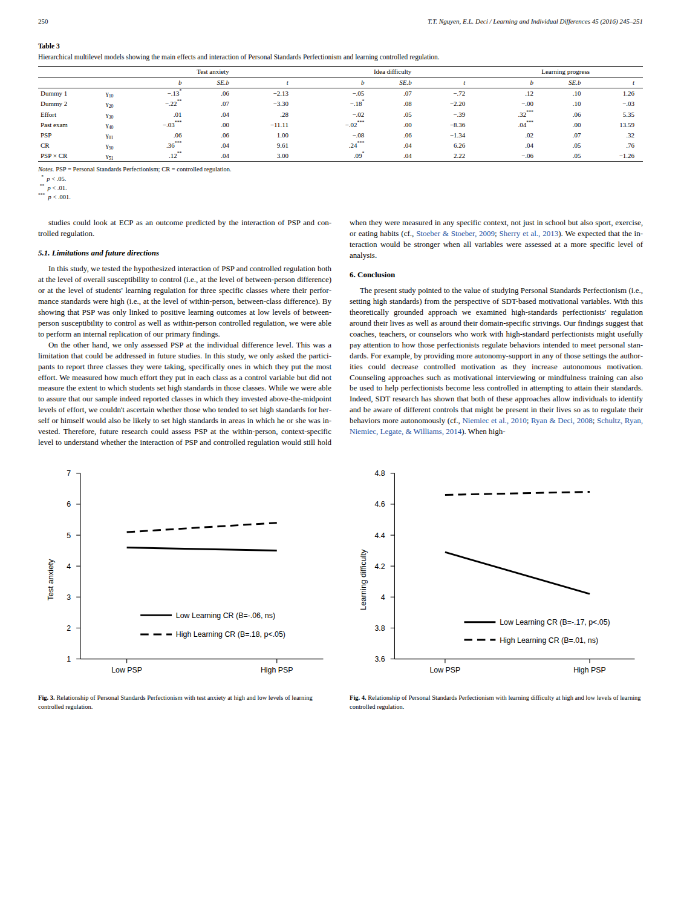250 T.T. Nguyen, E.L. Deci / Learning and Individual Differences 45 (2016) 245–251
Table 3
Hierarchical multilevel models showing the main effects and interaction of Personal Standards Perfectionism and learning controlled regulation.
| | | Test anxiety | | Idea difficulty | | Learning progress |
| --- | --- | --- | --- | --- | --- | --- |
| | | b | SE.b | t | | b | SE.b | t | | b | SE.b | t |
| Dummy 1 | γ 10 | −.13 * | .06 | −2.13 | | −.05 | .07 | −.72 | | .12 | .10 | 1.26 |
| Dummy 2 | γ 20 | −.22 ** | .07 | −3.30 | | −.18 * | .08 | −2.20 | | −.00 | .10 | −.03 |
| Effort | γ 30 | .01 | .04 | .28 | | −.02 | .05 | −.39 | | .32 *** | .06 | 5.35 |
| Past exam | γ 40 | −.03 *** | .00 | −11.11 | | −.02 *** | .00 | −8.36 | | .04 *** | .00 | 13.59 |
| PSP | γ 01 | .06 | .06 | 1.00 | | −.08 | .06 | −1.34 | | .02 | .07 | .32 |
| CR | γ 50 | .36 *** | .04 | 9.61 | | .24 *** | .04 | 6.26 | | .04 | .05 | .76 |
| PSP × CR | γ 51 | .12 ** | .04 | 3.00 | | .09 * | .04 | 2.22 | | −.06 | .05 | −1.26 |
Notes. PSP = Personal Standards Perfectionism; CR = controlled regulation.
* p < .05.
** p < .01.
*** p < .001.
studies could look at ECP as an outcome predicted by the interaction of PSP and controlled regulation.
5.1. Limitations and future directions
In this study, we tested the hypothesized interaction of PSP and controlled regulation both at the level of overall susceptibility to control (i.e., at the level of between-person difference) or at the level of students' learning regulation for three specific classes where their performance standards were high (i.e., at the level of within-person, between-class difference). By showing that PSP was only linked to positive learning outcomes at low levels of between-person susceptibility to control as well as within-person controlled regulation, we were able to perform an internal replication of our primary findings.
On the other hand, we only assessed PSP at the individual difference level. This was a limitation that could be addressed in future studies. In this study, we only asked the participants to report three classes they were taking, specifically ones in which they put the most effort. We measured how much effort they put in each class as a control variable but did not measure the extent to which students set high standards in those classes. While we were able to assure that our sample indeed reported classes in which they invested above-the-midpoint levels of effort, we couldn't ascertain whether those who tended to set high standards for herself or himself would also be likely to set high standards in areas in which he or she was invested. Therefore, future research could assess PSP at the within-person, context-specific level to understand whether the interaction of PSP and controlled regulation would still hold when they were measured in any specific context, not just in school but also sport, exercise, or eating habits (cf., Stoeber & Stoeber, 2009; Sherry et al., 2013). We expected that the interaction would be stronger when all variables were assessed at a more specific level of analysis.
6. Conclusion
The present study pointed to the value of studying Personal Standards Perfectionism (i.e., setting high standards) from the perspective of SDT-based motivational variables. With this theoretically grounded approach we examined high-standards perfectionists' regulation around their lives as well as around their domain-specific strivings. Our findings suggest that coaches, teachers, or counselors who work with high-standard perfectionists might usefully pay attention to how those perfectionists regulate behaviors intended to meet personal standards. For example, by providing more autonomy-support in any of those settings the authorities could decrease controlled motivation as they increase autonomous motivation. Counseling approaches such as motivational interviewing or mindfulness training can also be used to help perfectionists become less controlled in attempting to attain their standards. Indeed, SDT research has shown that both of these approaches allow individuals to identify and be aware of different controls that might be present in their lives so as to regulate their behaviors more autonomously (cf., Niemiec et al., 2010; Ryan & Deci, 2008; Schultz, Ryan, Niemiec, Legate, & Williams, 2014). When high-
1 2 3 4 5 6 7 Test anxiety Low PSP High PSP Low Learning CR (B=-.06, ns) High Learning CR (B=.18, p<.05)
Fig. 3. Relationship of Personal Standards Perfectionism with test anxiety at high and low levels of learning controlled regulation.
3.6 3.8 4 4.2 4.4 4.6 4.8 Learning difficulty Low PSP High PSP Low Learning CR (B=-.17, p<.05) High Learning CR (B=.01, ns)
Fig. 4. Relationship of Personal Standards Perfectionism with learning difficulty at high and low levels of learning controlled regulation.